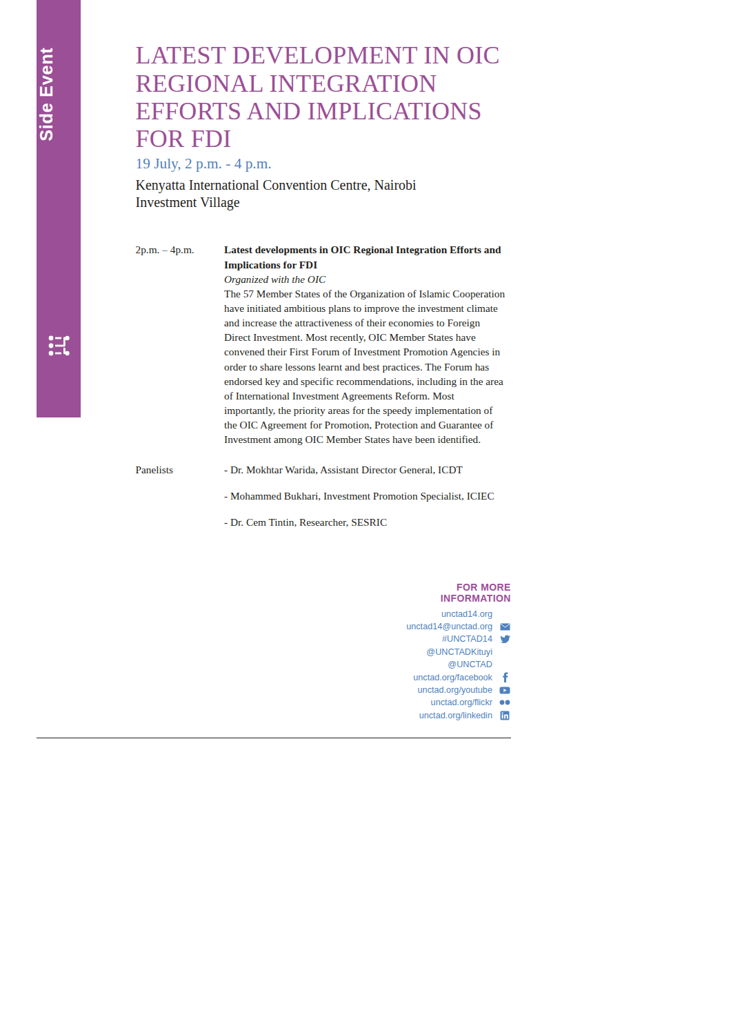Side Event
LATEST DEVELOPMENT IN OIC REGIONAL INTEGRATION EFFORTS AND IMPLICATIONS FOR FDI
19 July, 2 p.m. - 4 p.m.
Kenyatta International Convention Centre, Nairobi
Investment Village
| 2p.m. – 4p.m. | Latest developments in OIC Regional Integration Efforts and Implications for FDI Organized with the OIC The 57 Member States of the Organization of Islamic Cooperation have initiated ambitious plans to improve the investment climate and increase the attractiveness of their economies to Foreign Direct Investment. Most recently, OIC Member States have convened their First Forum of Investment Promotion Agencies in order to share lessons learnt and best practices. The Forum has endorsed key and specific recommendations, including in the area of International Investment Agreements Reform. Most importantly, the priority areas for the speedy implementation of the OIC Agreement for Promotion, Protection and Guarantee of Investment among OIC Member States have been identified. |
| Panelists | - Dr. Mokhtar Warida, Assistant Director General, ICDT - Mohammed Bukhari, Investment Promotion Specialist, ICIEC - Dr. Cem Tintin, Researcher, SESRIC |
FOR MORE
INFORMATION
unctad14.org
unctad14@unctad.org
#UNCTAD14
@UNCTADKituyi
@UNCTAD
unctad.org/facebook
unctad.org/youtube
unctad.org/flickr
unctad.org/linkedin